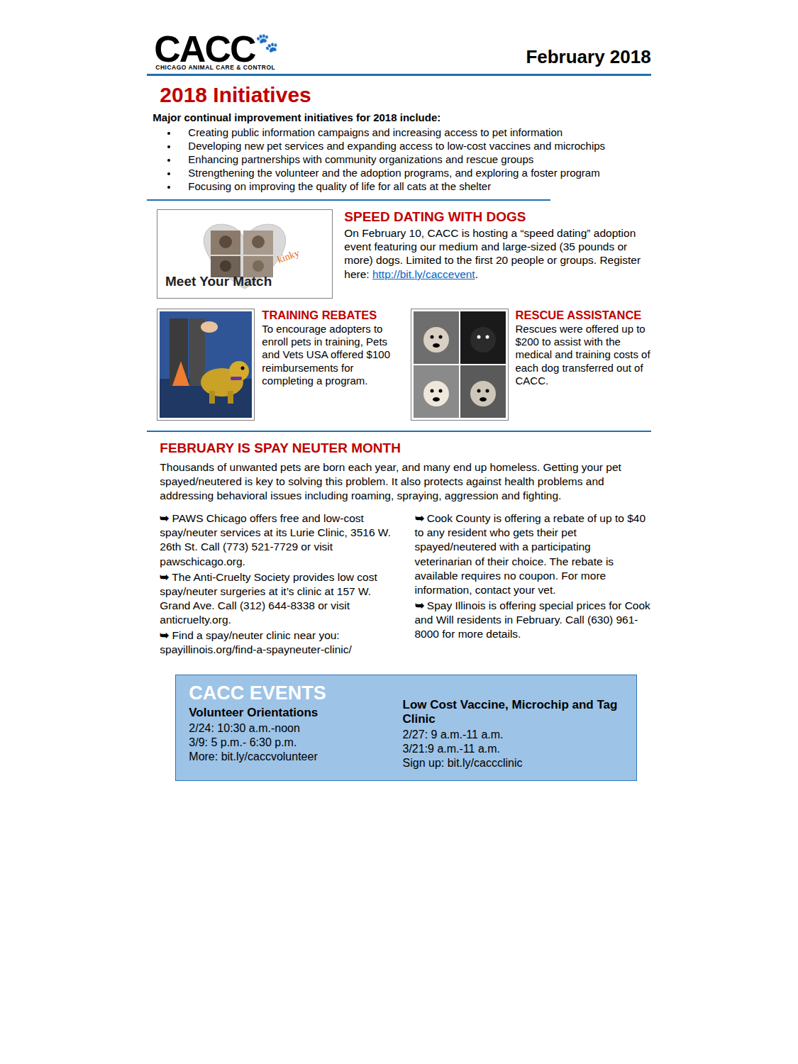CACC🐾
CHICAGO ANIMAL CARE & CONTROL
February 2018
2018 Initiatives
Major continual improvement initiatives for 2018 include:
Creating public information campaigns and increasing access to pet information
Developing new pet services and expanding access to low-cost vaccines and microchips
Enhancing partnerships with community organizations and rescue groups
Strengthening the volunteer and the adoption programs, and exploring a foster program
Focusing on improving the quality of life for all cats at the shelter
Meet Your Match kinky
SPEED DATING WITH DOGS
On February 10, CACC is hosting a “speed dating” adoption event featuring our medium and large-sized (35 pounds or more) dogs. Limited to the first 20 people or groups. Register here: http://bit.ly/caccevent.
TRAINING REBATES
To encourage adopters to enroll pets in training, Pets and Vets USA offered $100 reimbursements for completing a program.
RESCUE ASSISTANCE
Rescues were offered up to $200 to assist with the medical and training costs of each dog transferred out of CACC.
FEBRUARY IS SPAY NEUTER MONTH
Thousands of unwanted pets are born each year, and many end up homeless. Getting your pet spayed/neutered is key to solving this problem. It also protects against health problems and addressing behavioral issues including roaming, spraying, aggression and fighting.
➥ PAWS Chicago offers free and low-cost spay/neuter services at its Lurie Clinic, 3516 W. 26th St. Call (773) 521-7729 or visit pawschicago.org.
➥ The Anti-Cruelty Society provides low cost spay/neuter surgeries at it’s clinic at 157 W. Grand Ave. Call (312) 644-8338 or visit anticruelty.org.
➥ Find a spay/neuter clinic near you: spayillinois.org/find-a-spayneuter-clinic/
➥ Cook County is offering a rebate of up to $40 to any resident who gets their pet spayed/neutered with a participating veterinarian of their choice. The rebate is available requires no coupon. For more information, contact your vet.
➥ Spay Illinois is offering special prices for Cook and Will residents in February. Call (630) 961-8000 for more details.
CACC EVENTS
Volunteer Orientations
2/24: 10:30 a.m.-noon
3/9: 5 p.m.- 6:30 p.m.
More: bit.ly/caccvolunteer
Low Cost Vaccine, Microchip and Tag Clinic
2/27: 9 a.m.-11 a.m.
3/21:9 a.m.-11 a.m.
Sign up: bit.ly/caccclinic